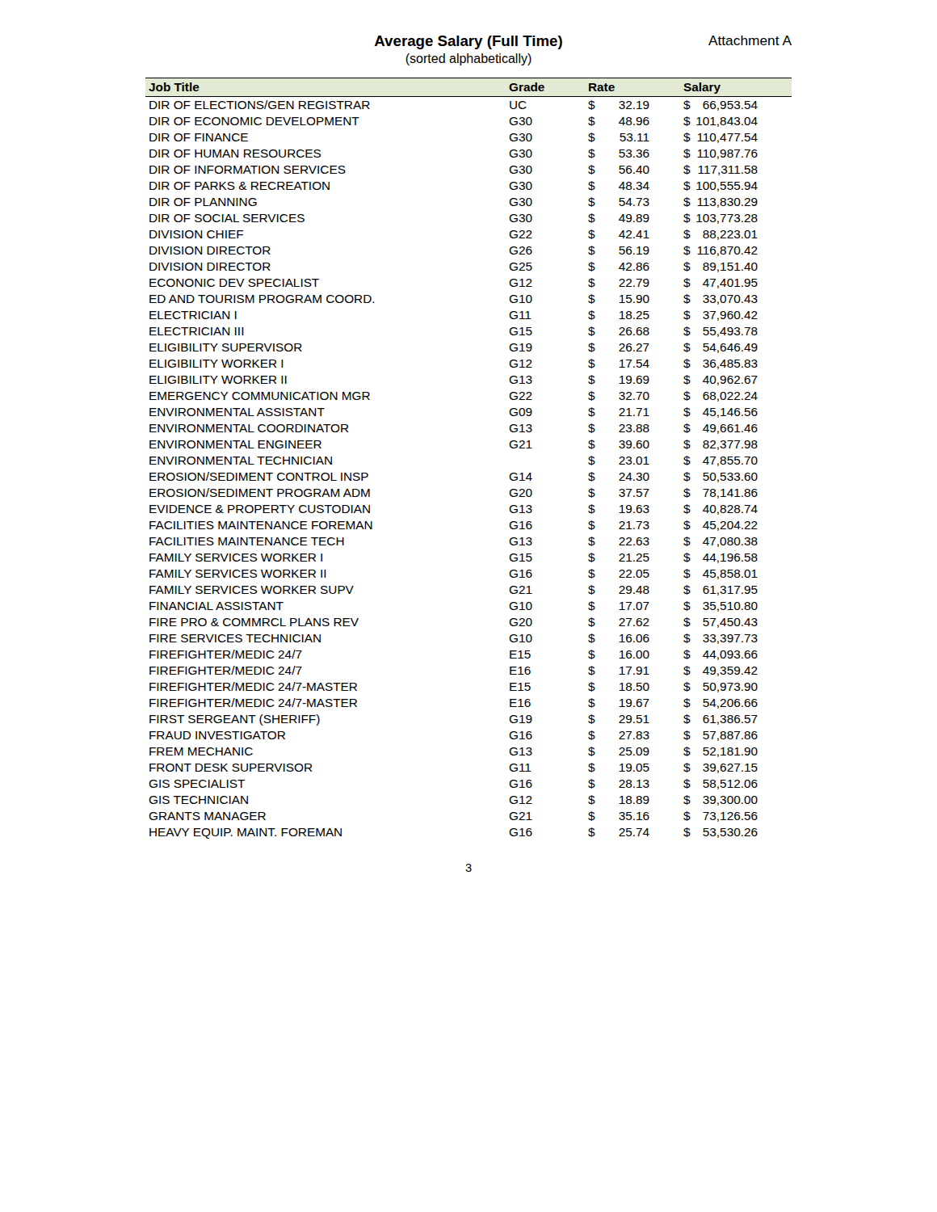Attachment A
Average Salary (Full Time)
(sorted alphabetically)
| Job Title | Grade | Rate | Salary |
| --- | --- | --- | --- |
| DIR OF ELECTIONS/GEN REGISTRAR | UC | $ 32.19 | $ 66,953.54 |
| DIR OF ECONOMIC DEVELOPMENT | G30 | $ 48.96 | $ 101,843.04 |
| DIR OF FINANCE | G30 | $ 53.11 | $ 110,477.54 |
| DIR OF HUMAN RESOURCES | G30 | $ 53.36 | $ 110,987.76 |
| DIR OF INFORMATION SERVICES | G30 | $ 56.40 | $ 117,311.58 |
| DIR OF PARKS & RECREATION | G30 | $ 48.34 | $ 100,555.94 |
| DIR OF PLANNING | G30 | $ 54.73 | $ 113,830.29 |
| DIR OF SOCIAL SERVICES | G30 | $ 49.89 | $ 103,773.28 |
| DIVISION CHIEF | G22 | $ 42.41 | $ 88,223.01 |
| DIVISION DIRECTOR | G26 | $ 56.19 | $ 116,870.42 |
| DIVISION DIRECTOR | G25 | $ 42.86 | $ 89,151.40 |
| ECONONIC DEV SPECIALIST | G12 | $ 22.79 | $ 47,401.95 |
| ED AND TOURISM PROGRAM COORD. | G10 | $ 15.90 | $ 33,070.43 |
| ELECTRICIAN I | G11 | $ 18.25 | $ 37,960.42 |
| ELECTRICIAN III | G15 | $ 26.68 | $ 55,493.78 |
| ELIGIBILITY SUPERVISOR | G19 | $ 26.27 | $ 54,646.49 |
| ELIGIBILITY WORKER I | G12 | $ 17.54 | $ 36,485.83 |
| ELIGIBILITY WORKER II | G13 | $ 19.69 | $ 40,962.67 |
| EMERGENCY COMMUNICATION MGR | G22 | $ 32.70 | $ 68,022.24 |
| ENVIRONMENTAL ASSISTANT | G09 | $ 21.71 | $ 45,146.56 |
| ENVIRONMENTAL COORDINATOR | G13 | $ 23.88 | $ 49,661.46 |
| ENVIRONMENTAL ENGINEER | G21 | $ 39.60 | $ 82,377.98 |
| ENVIRONMENTAL TECHNICIAN | | $ 23.01 | $ 47,855.70 |
| EROSION/SEDIMENT CONTROL INSP | G14 | $ 24.30 | $ 50,533.60 |
| EROSION/SEDIMENT PROGRAM ADM | G20 | $ 37.57 | $ 78,141.86 |
| EVIDENCE & PROPERTY CUSTODIAN | G13 | $ 19.63 | $ 40,828.74 |
| FACILITIES MAINTENANCE FOREMAN | G16 | $ 21.73 | $ 45,204.22 |
| FACILITIES MAINTENANCE TECH | G13 | $ 22.63 | $ 47,080.38 |
| FAMILY SERVICES WORKER I | G15 | $ 21.25 | $ 44,196.58 |
| FAMILY SERVICES WORKER II | G16 | $ 22.05 | $ 45,858.01 |
| FAMILY SERVICES WORKER SUPV | G21 | $ 29.48 | $ 61,317.95 |
| FINANCIAL ASSISTANT | G10 | $ 17.07 | $ 35,510.80 |
| FIRE PRO & COMMRCL PLANS REV | G20 | $ 27.62 | $ 57,450.43 |
| FIRE SERVICES TECHNICIAN | G10 | $ 16.06 | $ 33,397.73 |
| FIREFIGHTER/MEDIC 24/7 | E15 | $ 16.00 | $ 44,093.66 |
| FIREFIGHTER/MEDIC 24/7 | E16 | $ 17.91 | $ 49,359.42 |
| FIREFIGHTER/MEDIC 24/7-MASTER | E15 | $ 18.50 | $ 50,973.90 |
| FIREFIGHTER/MEDIC 24/7-MASTER | E16 | $ 19.67 | $ 54,206.66 |
| FIRST SERGEANT (SHERIFF) | G19 | $ 29.51 | $ 61,386.57 |
| FRAUD INVESTIGATOR | G16 | $ 27.83 | $ 57,887.86 |
| FREM MECHANIC | G13 | $ 25.09 | $ 52,181.90 |
| FRONT DESK SUPERVISOR | G11 | $ 19.05 | $ 39,627.15 |
| GIS SPECIALIST | G16 | $ 28.13 | $ 58,512.06 |
| GIS TECHNICIAN | G12 | $ 18.89 | $ 39,300.00 |
| GRANTS MANAGER | G21 | $ 35.16 | $ 73,126.56 |
| HEAVY EQUIP. MAINT. FOREMAN | G16 | $ 25.74 | $ 53,530.26 |
3